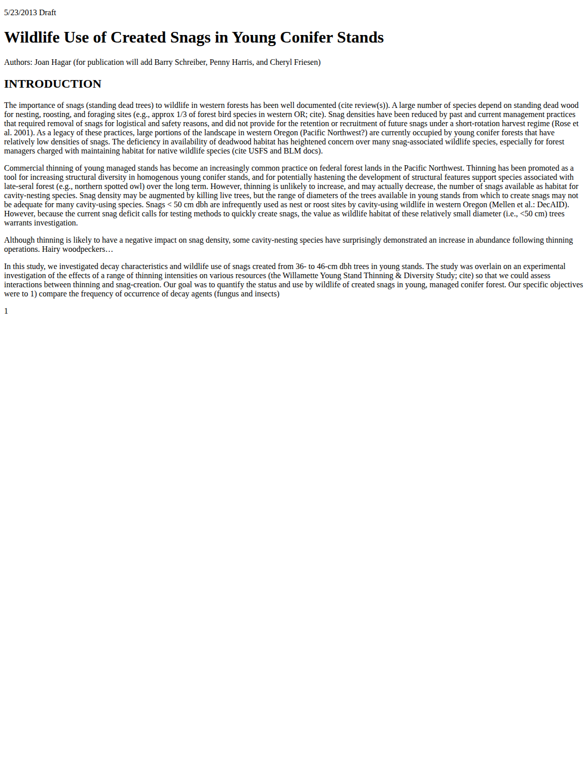5/23/2013 Draft
Wildlife Use of Created Snags in Young Conifer Stands
Authors: Joan Hagar (for publication will add Barry Schreiber, Penny Harris, and Cheryl Friesen)
INTRODUCTION
The importance of snags (standing dead trees) to wildlife in western forests has been well documented (cite review(s)). A large number of species depend on standing dead wood for nesting, roosting, and foraging sites (e.g., approx 1/3 of forest bird species in western OR; cite). Snag densities have been reduced by past and current management practices that required removal of snags for logistical and safety reasons, and did not provide for the retention or recruitment of future snags under a short-rotation harvest regime (Rose et al. 2001). As a legacy of these practices, large portions of the landscape in western Oregon (Pacific Northwest?) are currently occupied by young conifer forests that have relatively low densities of snags. The deficiency in availability of deadwood habitat has heightened concern over many snag-associated wildlife species, especially for forest managers charged with maintaining habitat for native wildlife species (cite USFS and BLM docs).
Commercial thinning of young managed stands has become an increasingly common practice on federal forest lands in the Pacific Northwest. Thinning has been promoted as a tool for increasing structural diversity in homogenous young conifer stands, and for potentially hastening the development of structural features support species associated with late-seral forest (e.g., northern spotted owl) over the long term. However, thinning is unlikely to increase, and may actually decrease, the number of snags available as habitat for cavity-nesting species. Snag density may be augmented by killing live trees, but the range of diameters of the trees available in young stands from which to create snags may not be adequate for many cavity-using species. Snags < 50 cm dbh are infrequently used as nest or roost sites by cavity-using wildlife in western Oregon (Mellen et al.: DecAID). However, because the current snag deficit calls for testing methods to quickly create snags, the value as wildlife habitat of these relatively small diameter (i.e., <50 cm) trees warrants investigation.
Although thinning is likely to have a negative impact on snag density, some cavity-nesting species have surprisingly demonstrated an increase in abundance following thinning operations. Hairy woodpeckers…
In this study, we investigated decay characteristics and wildlife use of snags created from 36- to 46-cm dbh trees in young stands. The study was overlain on an experimental investigation of the effects of a range of thinning intensities on various resources (the Willamette Young Stand Thinning & Diversity Study; cite) so that we could assess interactions between thinning and snag-creation. Our goal was to quantify the status and use by wildlife of created snags in young, managed conifer forest. Our specific objectives were to 1) compare the frequency of occurrence of decay agents (fungus and insects)
1